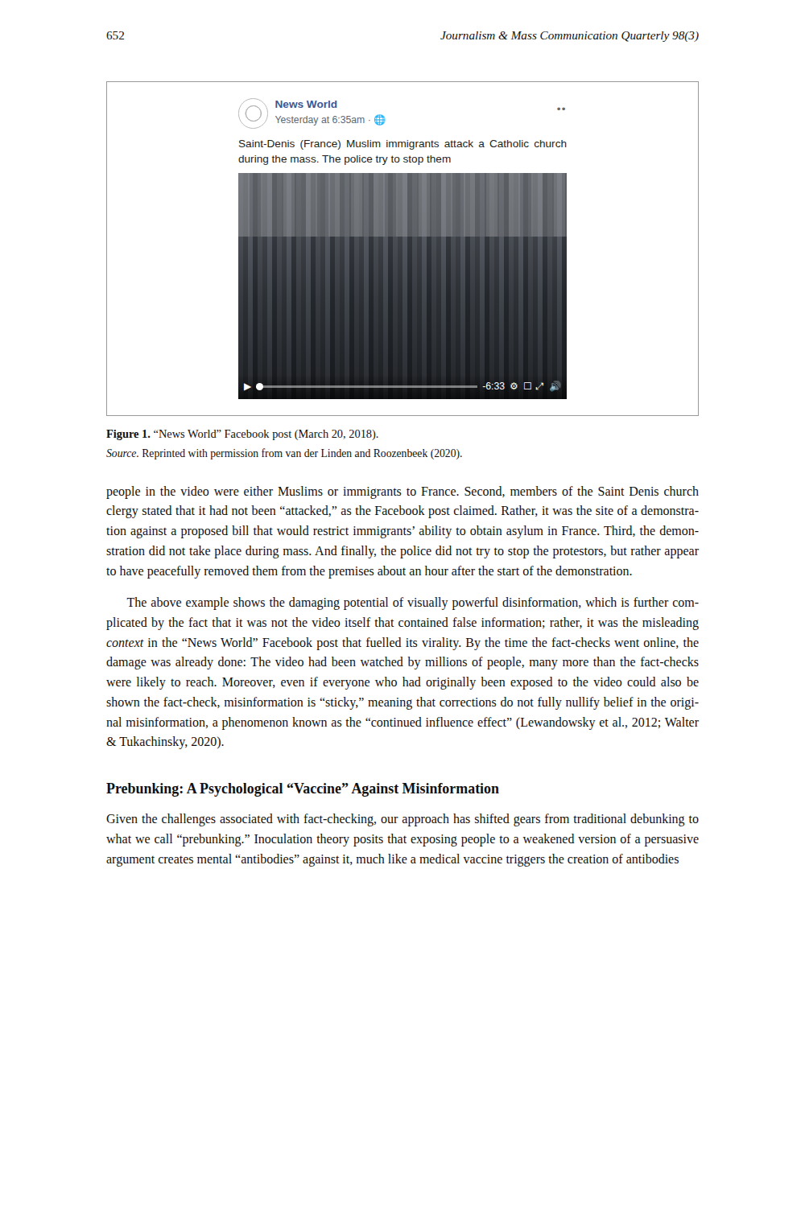652 Journalism & Mass Communication Quarterly 98(3)
News World Yesterday at 6:35am · 🌐
••
Saint-Denis (France) Muslim immigrants attack a Catholic church during the mass. The police try to stop them
▶ -6:33 ⚙ ☐ ⤢ 🔊
Figure 1. “News World” Facebook post (March 20, 2018). Source. Reprinted with permission from van der Linden and Roozenbeek (2020).
people in the video were either Muslims or immigrants to France. Second, members of the Saint Denis church clergy stated that it had not been “attacked,” as the Facebook post claimed. Rather, it was the site of a demonstration against a proposed bill that would restrict immigrants’ ability to obtain asylum in France. Third, the demonstration did not take place during mass. And finally, the police did not try to stop the protestors, but rather appear to have peacefully removed them from the premises about an hour after the start of the demonstration.
The above example shows the damaging potential of visually powerful disinformation, which is further complicated by the fact that it was not the video itself that contained false information; rather, it was the misleading context in the “News World” Facebook post that fuelled its virality. By the time the fact-checks went online, the damage was already done: The video had been watched by millions of people, many more than the fact-checks were likely to reach. Moreover, even if everyone who had originally been exposed to the video could also be shown the fact-check, misinformation is “sticky,” meaning that corrections do not fully nullify belief in the original misinformation, a phenomenon known as the “continued influence effect” (Lewandowsky et al., 2012; Walter & Tukachinsky, 2020).
Prebunking: A Psychological “Vaccine” Against Misinformation
Given the challenges associated with fact-checking, our approach has shifted gears from traditional debunking to what we call “prebunking.” Inoculation theory posits that exposing people to a weakened version of a persuasive argument creates mental “antibodies” against it, much like a medical vaccine triggers the creation of antibodies